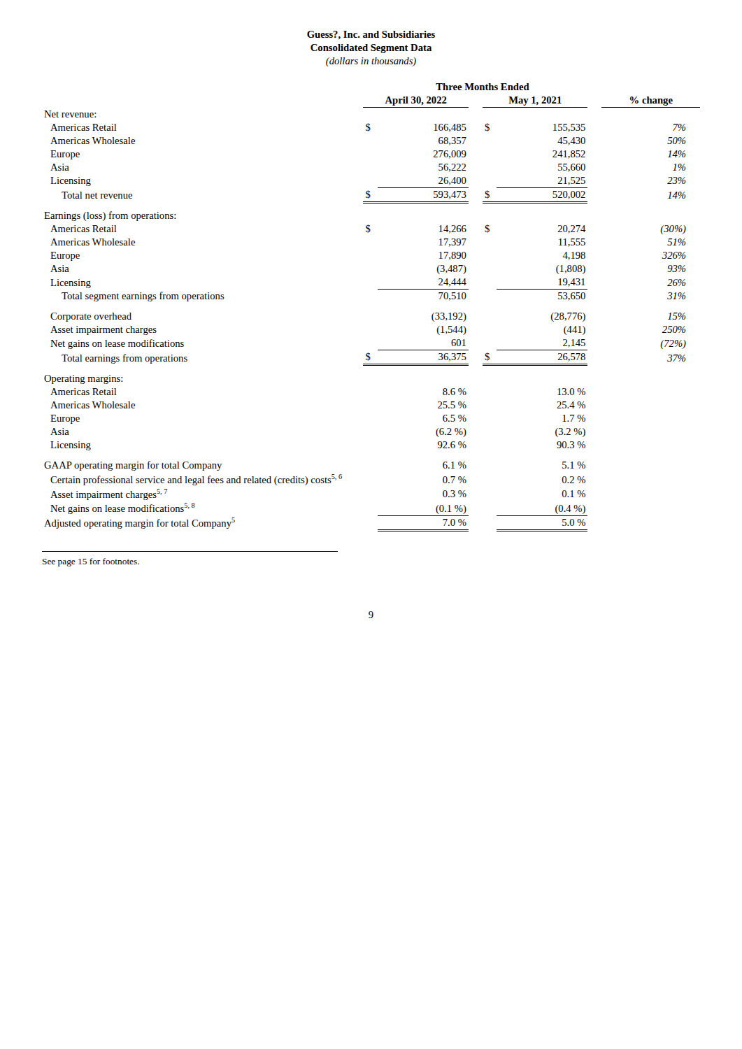Guess?, Inc. and Subsidiaries
Consolidated Segment Data
(dollars in thousands)
| | Three Months Ended | |
| | April 30, 2022 | | May 1, 2021 | | % change |
| Net revenue: | |
| Americas Retail | $ | 166,485 | | $ | 155,535 | | 7% |
| Americas Wholesale | | 68,357 | | | 45,430 | | 50% |
| Europe | | 276,009 | | | 241,852 | | 14% |
| Asia | | 56,222 | | | 55,660 | | 1% |
| Licensing | | 26,400 | | | 21,525 | | 23% |
| Total net revenue | $ | 593,473 | | $ | 520,002 | | 14% |
| Earnings (loss) from operations: | |
| Americas Retail | $ | 14,266 | | $ | 20,274 | | (30%) |
| Americas Wholesale | | 17,397 | | | 11,555 | | 51% |
| Europe | | 17,890 | | | 4,198 | | 326% |
| Asia | | (3,487) | | | (1,808) | | 93% |
| Licensing | | 24,444 | | | 19,431 | | 26% |
| Total segment earnings from operations | | 70,510 | | | 53,650 | | 31% |
| Corporate overhead | | (33,192) | | | (28,776) | | 15% |
| Asset impairment charges | | (1,544) | | | (441) | | 250% |
| Net gains on lease modifications | | 601 | | | 2,145 | | (72%) |
| Total earnings from operations | $ | 36,375 | | $ | 26,578 | | 37% |
| Operating margins: | |
| Americas Retail | | 8.6 % | | | 13.0 % | | |
| Americas Wholesale | | 25.5 % | | | 25.4 % | | |
| Europe | | 6.5 % | | | 1.7 % | | |
| Asia | | (6.2 %) | | | (3.2 %) | | |
| Licensing | | 92.6 % | | | 90.3 % | | |
| GAAP operating margin for total Company | | 6.1 % | | | 5.1 % | | |
| Certain professional service and legal fees and related (credits) costs 5, 6 | | 0.7 % | | | 0.2 % | | |
| Asset impairment charges 5, 7 | | 0.3 % | | | 0.1 % | | |
| Net gains on lease modifications 5, 8 | | (0.1 %) | | | (0.4 %) | | |
| Adjusted operating margin for total Company 5 | | 7.0 % | | | 5.0 % | | |
See page 15 for footnotes.
9